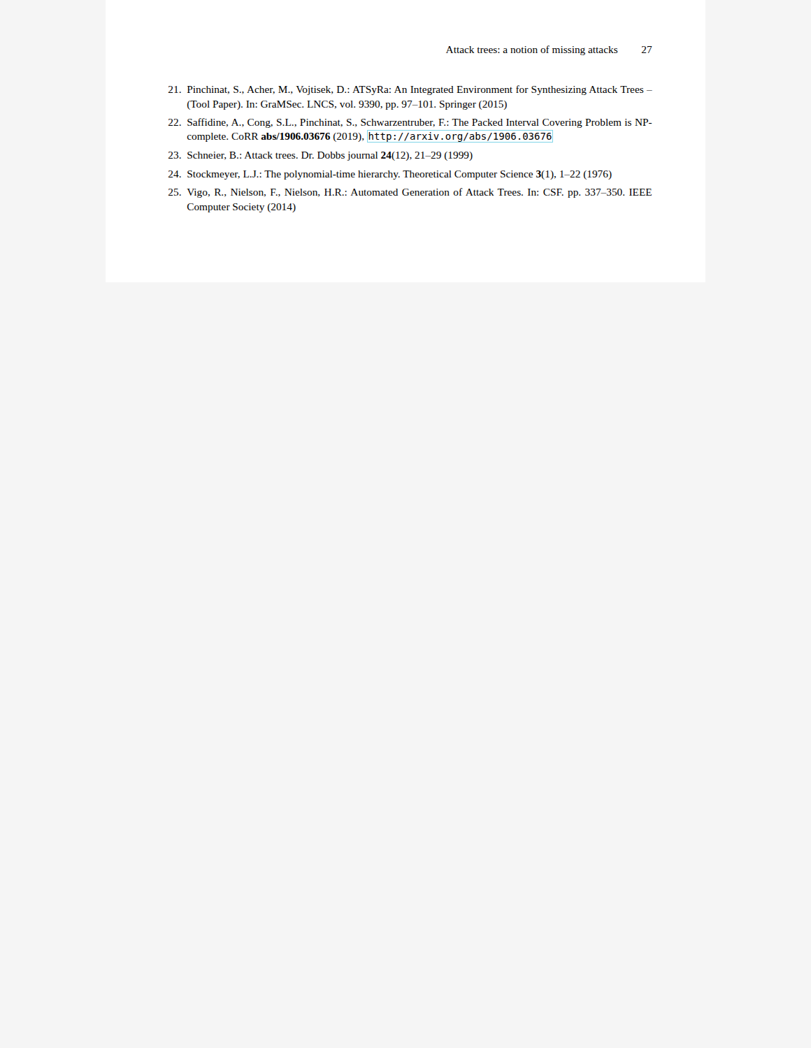Attack trees: a notion of missing attacks 27
Pinchinat, S., Acher, M., Vojtisek, D.: ATSyRa: An Integrated Environment for Synthesizing Attack Trees – (Tool Paper). In: GraMSec. LNCS, vol. 9390, pp. 97–101. Springer (2015)
Saffidine, A., Cong, S.L., Pinchinat, S., Schwarzentruber, F.: The Packed Interval Covering Problem is NP-complete. CoRR abs/1906.03676 (2019), http://arxiv.org/abs/1906.03676
Schneier, B.: Attack trees. Dr. Dobbs journal 24(12), 21–29 (1999)
Stockmeyer, L.J.: The polynomial-time hierarchy. Theoretical Computer Science 3(1), 1–22 (1976)
Vigo, R., Nielson, F., Nielson, H.R.: Automated Generation of Attack Trees. In: CSF. pp. 337–350. IEEE Computer Society (2014)